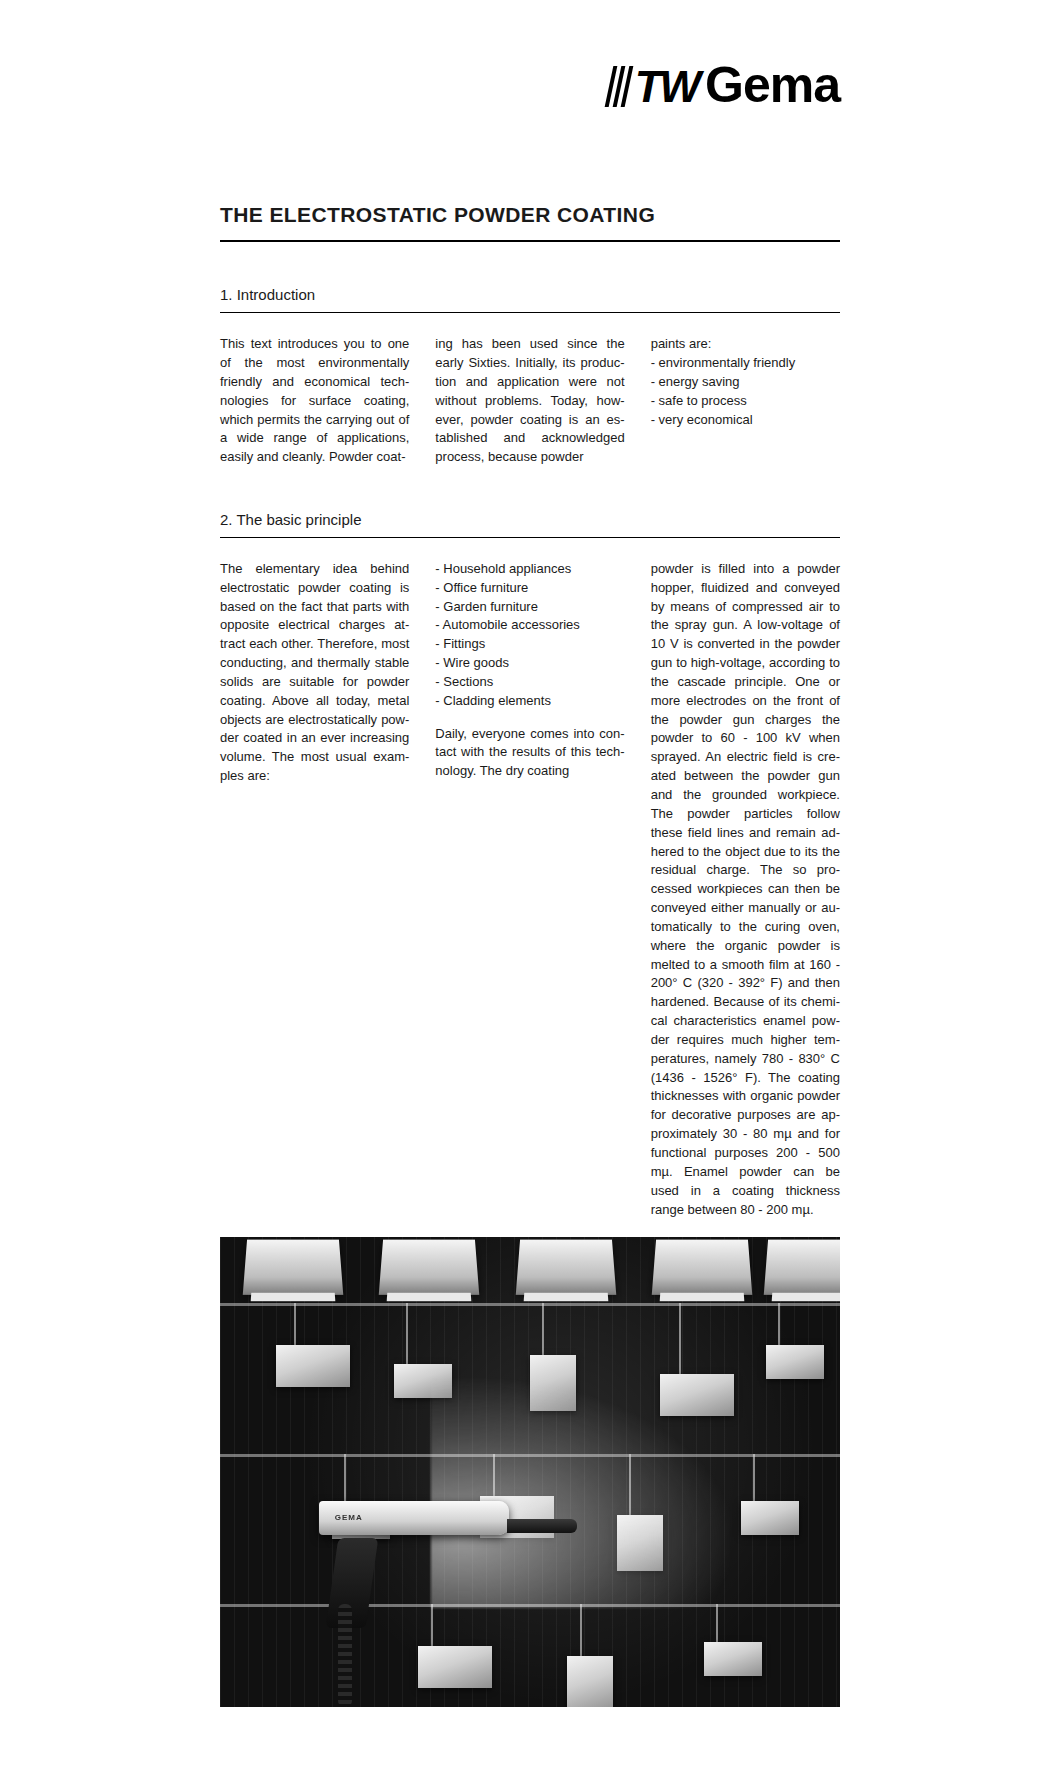TW Gema
The Electrostatic Powder Coating
1. Introduction
This text introduces you to one of the most environmentally friendly and economical technologies for surface coating, which permits the carrying out of a wide range of applications, easily and cleanly. Powder coat-
ing has been used since the early Sixties. Initially, its production and application were not without problems. Today, however, powder coating is an established and acknowledged process, because powder
paints are:
- environmentally friendly
- energy saving
- safe to process
- very economical
2. The basic principle
The elementary idea behind electrostatic powder coating is based on the fact that parts with opposite electrical charges attract each other. Therefore, most conducting, and thermally stable solids are suitable for powder coating. Above all today, metal objects are electrostatically powder coated in an ever increasing volume. The most usual examples are:
- Household appliances
- Office furniture
- Garden furniture
- Automobile accessories
- Fittings
- Wire goods
- Sections
- Cladding elements
Daily, everyone comes into contact with the results of this technology. The dry coating
powder is filled into a powder hopper, fluidized and conveyed by means of compressed air to the spray gun. A low-voltage of 10 V is converted in the powder gun to high-voltage, according to the cascade principle. One or more electrodes on the front of the powder gun charges the powder to 60 - 100 kV when sprayed. An electric field is created between the powder gun and the grounded workpiece. The powder particles follow these field lines and remain adhered to the object due to its the residual charge. The so processed workpieces can then be conveyed either manually or automatically to the curing oven, where the organic powder is melted to a smooth film at 160 - 200° C (320 - 392° F) and then hardened. Because of its chemical characteristics enamel powder requires much higher temperatures, namely 780 - 830° C (1436 - 1526° F). The coating thicknesses with organic powder for decorative purposes are approximately 30 - 80 mµ and for functional purposes 200 - 500 mµ. Enamel powder can be used in a coating thickness range between 80 - 200 mµ.
GEMA